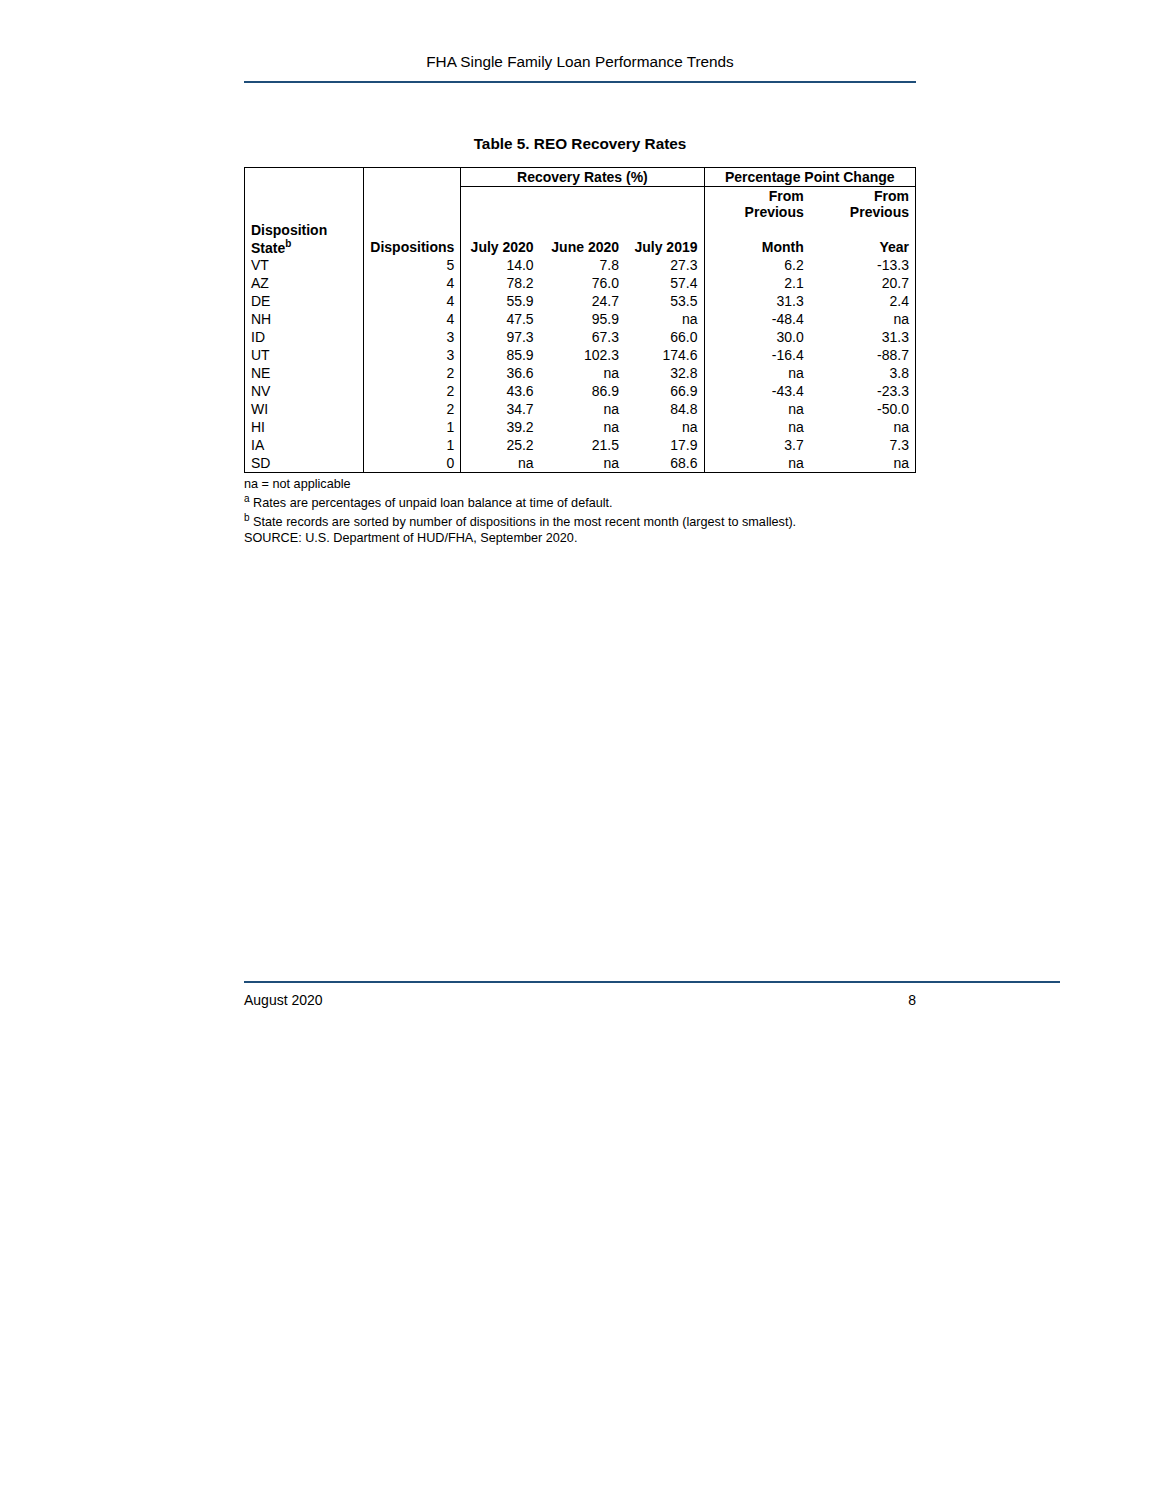FHA Single Family Loan Performance Trends
Table 5. REO Recovery Rates
| | | Recovery Rates (%) | Percentage Point Change |
| --- | --- | --- | --- |
| | | | | | From Previous | From Previous |
| Disposition State b | Dispositions | July 2020 | June 2020 | July 2019 | Month | Year |
| VT | 5 | 14.0 | 7.8 | 27.3 | 6.2 | -13.3 |
| AZ | 4 | 78.2 | 76.0 | 57.4 | 2.1 | 20.7 |
| DE | 4 | 55.9 | 24.7 | 53.5 | 31.3 | 2.4 |
| NH | 4 | 47.5 | 95.9 | na | -48.4 | na |
| ID | 3 | 97.3 | 67.3 | 66.0 | 30.0 | 31.3 |
| UT | 3 | 85.9 | 102.3 | 174.6 | -16.4 | -88.7 |
| NE | 2 | 36.6 | na | 32.8 | na | 3.8 |
| NV | 2 | 43.6 | 86.9 | 66.9 | -43.4 | -23.3 |
| WI | 2 | 34.7 | na | 84.8 | na | -50.0 |
| HI | 1 | 39.2 | na | na | na | na |
| IA | 1 | 25.2 | 21.5 | 17.9 | 3.7 | 7.3 |
| SD | 0 | na | na | 68.6 | na | na |
na = not applicable
a Rates are percentages of unpaid loan balance at time of default.
b State records are sorted by number of dispositions in the most recent month (largest to smallest).
SOURCE: U.S. Department of HUD/FHA, September 2020.
August 2020
8